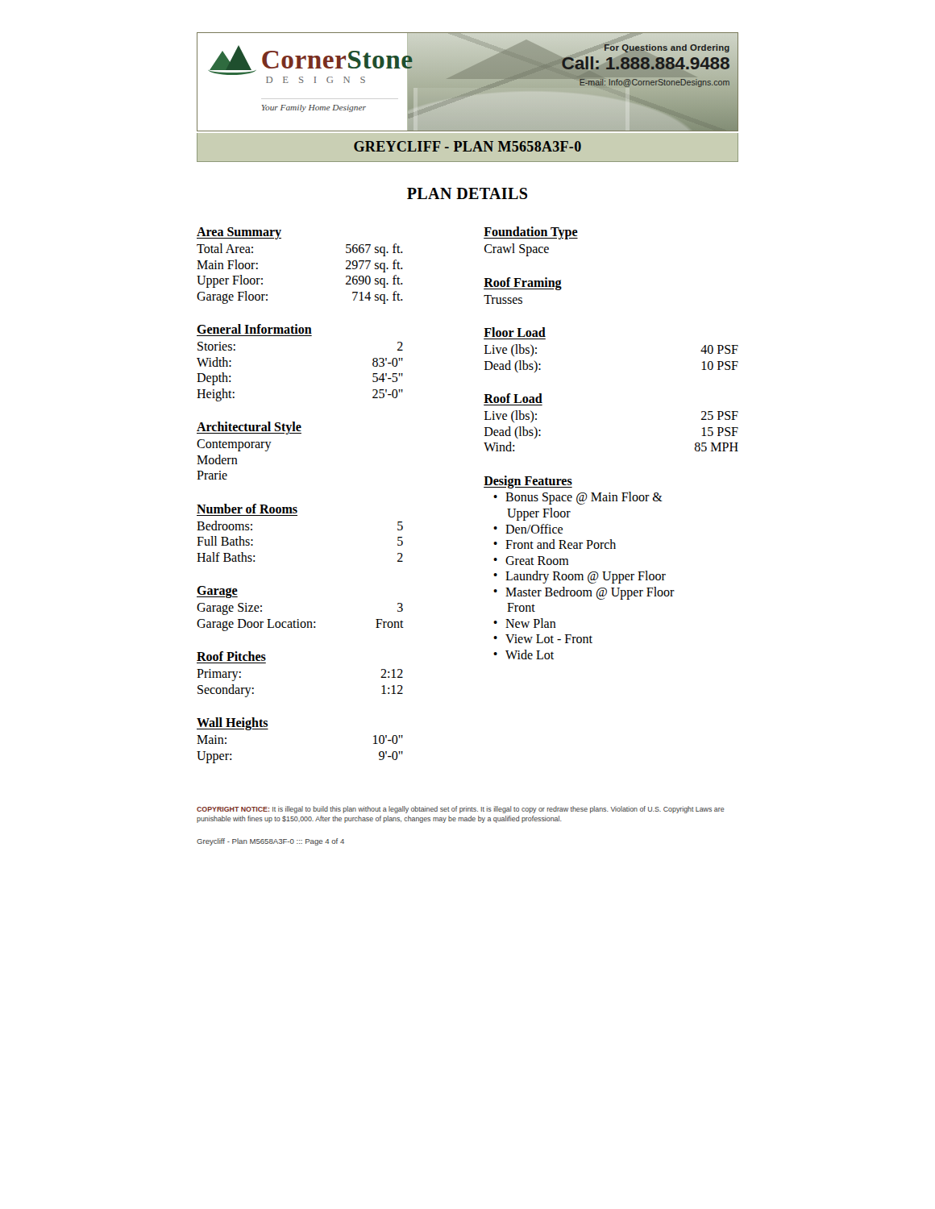CornerStone
D E S I G N S
Your Family Home Designer
For Questions and Ordering
Call: 1.888.884.9488
E-mail: Info@CornerStoneDesigns.com
GREYCLIFF - PLAN M5658A3F-0
PLAN DETAILS
Area Summary
| Total Area: | 5667 sq. ft. |
| Main Floor: | 2977 sq. ft. |
| Upper Floor: | 2690 sq. ft. |
| Garage Floor: | 714 sq. ft. |
General Information
| Stories: | 2 |
| Width: | 83'-0" |
| Depth: | 54'-5" |
| Height: | 25'-0" |
Architectural Style
Contemporary
Modern
Prarie
Number of Rooms
| Bedrooms: | 5 |
| Full Baths: | 5 |
| Half Baths: | 2 |
Garage
| Garage Size: | 3 |
| Garage Door Location: | Front |
Roof Pitches
| Primary: | 2:12 |
| Secondary: | 1:12 |
Wall Heights
| Main: | 10'-0" |
| Upper: | 9'-0" |
Foundation Type
Crawl Space
Roof Framing
Trusses
Floor Load
| Live (lbs): | 40 PSF |
| Dead (lbs): | 10 PSF |
Roof Load
| Live (lbs): | 25 PSF |
| Dead (lbs): | 15 PSF |
| Wind: | 85 MPH |
Design Features
Bonus Space @ Main Floor &Upper Floor
Den/Office
Front and Rear Porch
Great Room
Laundry Room @ Upper Floor
Master Bedroom @ Upper FloorFront
New Plan
View Lot - Front
Wide Lot
COPYRIGHT NOTICE: It is illegal to build this plan without a legally obtained set of prints. It is illegal to copy or redraw these plans. Violation of U.S. Copyright Laws are punishable with fines up to $150,000. After the purchase of plans, changes may be made by a qualified professional.
Greycliff - Plan M5658A3F-0 ::: Page 4 of 4